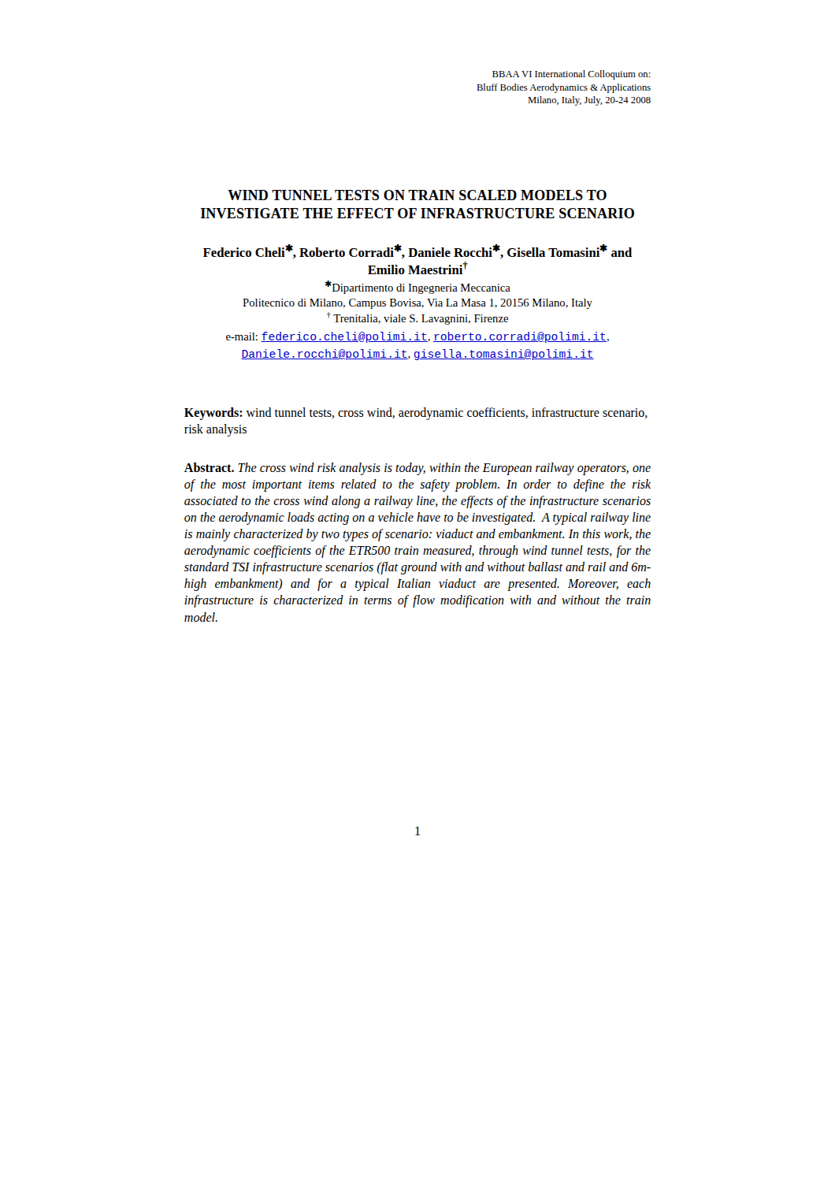BBAA VI International Colloquium on:
Bluff Bodies Aerodynamics & Applications
Milano, Italy, July, 20-24 2008
WIND TUNNEL TESTS ON TRAIN SCALED MODELS TO
INVESTIGATE THE EFFECT OF INFRASTRUCTURE SCENARIO
Federico Cheli✱, Roberto Corradi✱, Daniele Rocchi✱, Gisella Tomasini✱ and
Emilio Maestrini†
✱Dipartimento di Ingegneria Meccanica
Politecnico di Milano, Campus Bovisa, Via La Masa 1, 20156 Milano, Italy
† Trenitalia, viale S. Lavagnini, Firenze
e-mail: federico.cheli@polimi.it, roberto.corradi@polimi.it,
Daniele.rocchi@polimi.it, gisella.tomasini@polimi.it
Keywords: wind tunnel tests, cross wind, aerodynamic coefficients, infrastructure scenario, risk analysis
Abstract. The cross wind risk analysis is today, within the European railway operators, one of the most important items related to the safety problem. In order to define the risk associated to the cross wind along a railway line, the effects of the infrastructure scenarios on the aerodynamic loads acting on a vehicle have to be investigated. A typical railway line is mainly characterized by two types of scenario: viaduct and embankment. In this work, the aerodynamic coefficients of the ETR500 train measured, through wind tunnel tests, for the standard TSI infrastructure scenarios (flat ground with and without ballast and rail and 6m-high embankment) and for a typical Italian viaduct are presented. Moreover, each infrastructure is characterized in terms of flow modification with and without the train model.
1